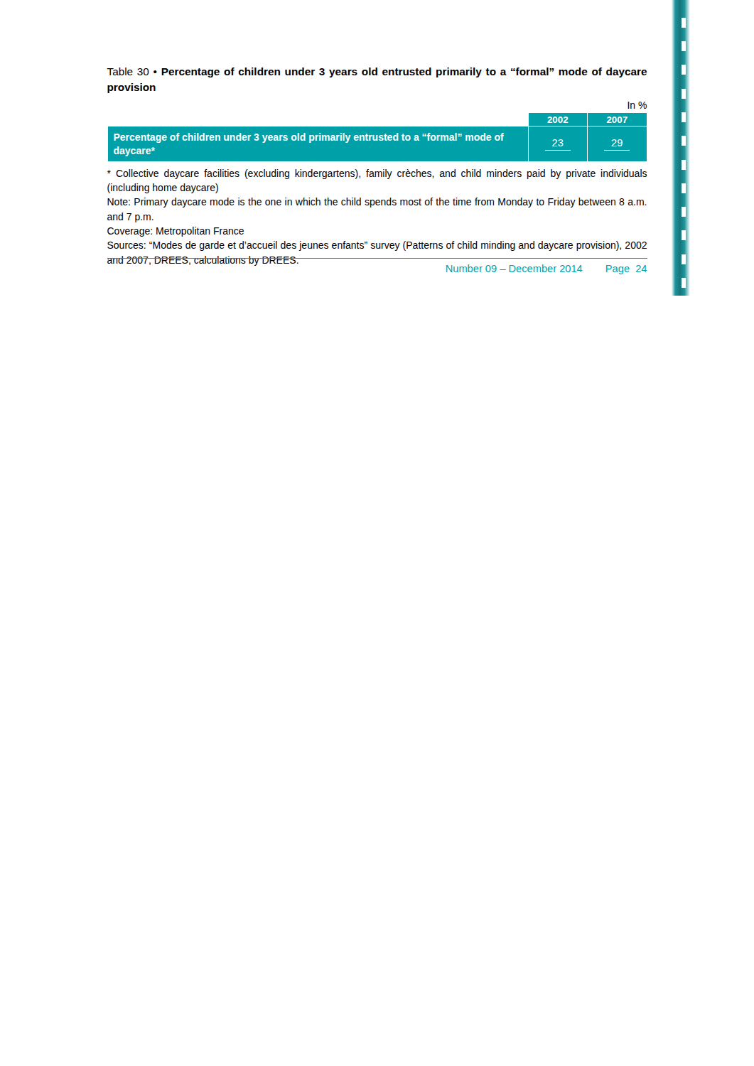Table 30 • Percentage of children under 3 years old entrusted primarily to a “formal” mode of daycare provision
In %
| | 2002 | 2007 |
| --- | --- | --- |
| Percentage of children under 3 years old primarily entrusted to a “formal” mode of daycare* | 23 | 29 |
* Collective daycare facilities (excluding kindergartens), family crèches, and child minders paid by private individuals (including home daycare)
Note: Primary daycare mode is the one in which the child spends most of the time from Monday to Friday between 8 a.m. and 7 p.m.
Coverage: Metropolitan France
Sources: “Modes de garde et d’accueil des jeunes enfants” survey (Patterns of child minding and daycare provision), 2002 and 2007, DREES, calculations by DREES.
Number 09 – December 2014 Page 24